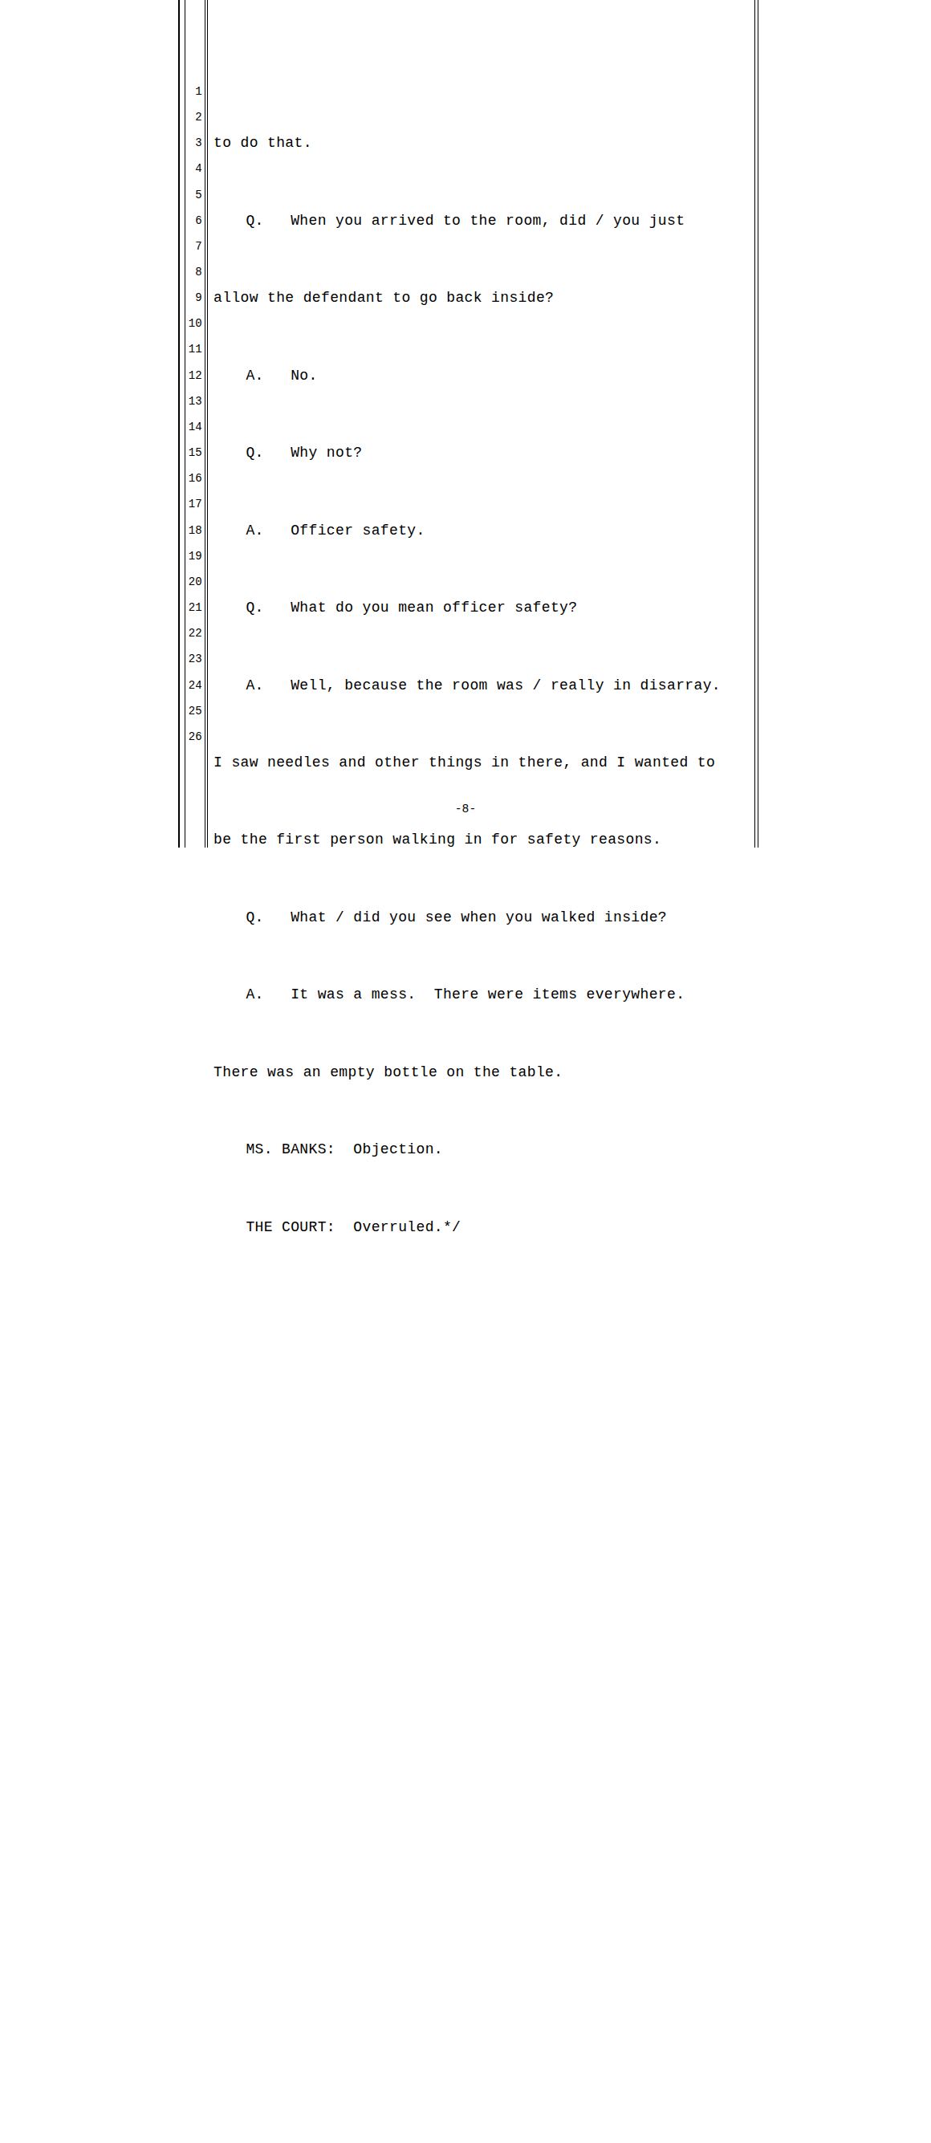1
2
3
4
5
6
7
8
9
10
11
12
13
14
15
16
17
18
19
20
21
22
23
24
25
26
to do that.
Q. When you arrived to the room, did / you just
allow the defendant to go back inside?
A. No.
Q. Why not?
A. Officer safety.
Q. What do you mean officer safety?
A. Well, because the room was / really in disarray.
I saw needles and other things in there, and I wanted to
be the first person walking in for safety reasons.
Q. What / did you see when you walked inside?
A. It was a mess. There were items everywhere.
There was an empty bottle on the table.
MS. BANKS: Objection.
THE COURT: Overruled.*/
-8-